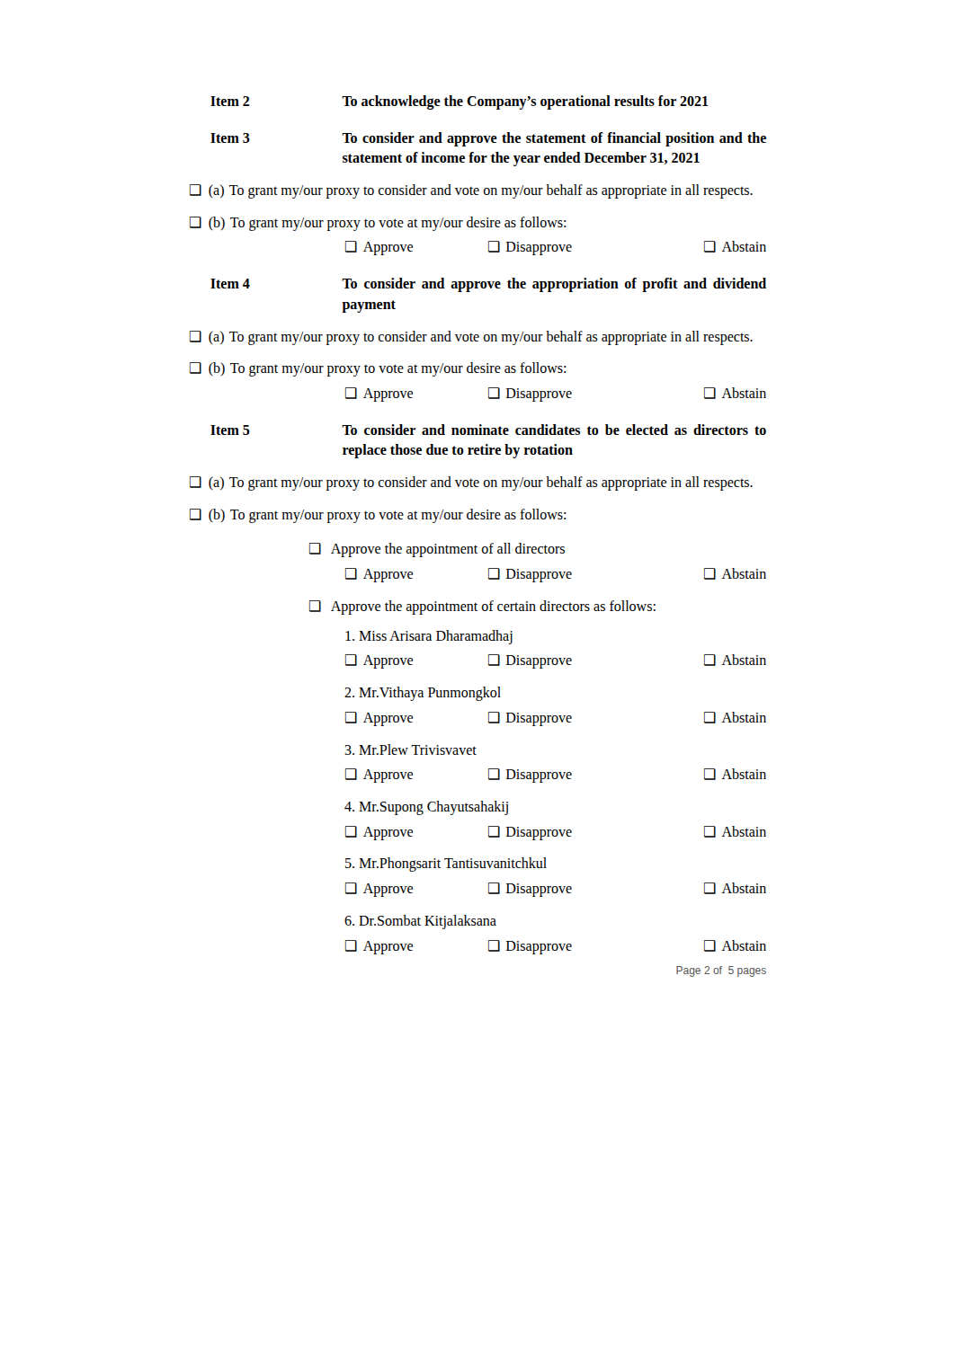Item 2
To acknowledge the Company’s operational results for 2021
Item 3
To consider and approve the statement of financial position and the statement of income for the year ended December 31, 2021
❑ (a) To grant my/our proxy to consider and vote on my/our behalf as appropriate in all respects.
❑ (b) To grant my/our proxy to vote at my/our desire as follows:
❑Approve
❑Disapprove
❑Abstain
Item 4
To consider and approve the appropriation of profit and dividend payment
❑ (a) To grant my/our proxy to consider and vote on my/our behalf as appropriate in all respects.
❑ (b) To grant my/our proxy to vote at my/our desire as follows:
❑Approve
❑Disapprove
❑Abstain
Item 5
To consider and nominate candidates to be elected as directors to replace those due to retire by rotation
❑ (a) To grant my/our proxy to consider and vote on my/our behalf as appropriate in all respects.
❑ (b) To grant my/our proxy to vote at my/our desire as follows:
❑ Approve the appointment of all directors
❑Approve
❑Disapprove
❑Abstain
❑ Approve the appointment of certain directors as follows:
1. Miss Arisara Dharamadhaj
❑Approve
❑Disapprove
❑Abstain
2. Mr.Vithaya Punmongkol
❑Approve
❑Disapprove
❑Abstain
3. Mr.Plew Trivisvavet
❑Approve
❑Disapprove
❑Abstain
4. Mr.Supong Chayutsahakij
❑Approve
❑Disapprove
❑Abstain
5. Mr.Phongsarit Tantisuvanitchkul
❑Approve
❑Disapprove
❑Abstain
6. Dr.Sombat Kitjalaksana
❑Approve
❑Disapprove
❑Abstain
Page 2 of 5 pages